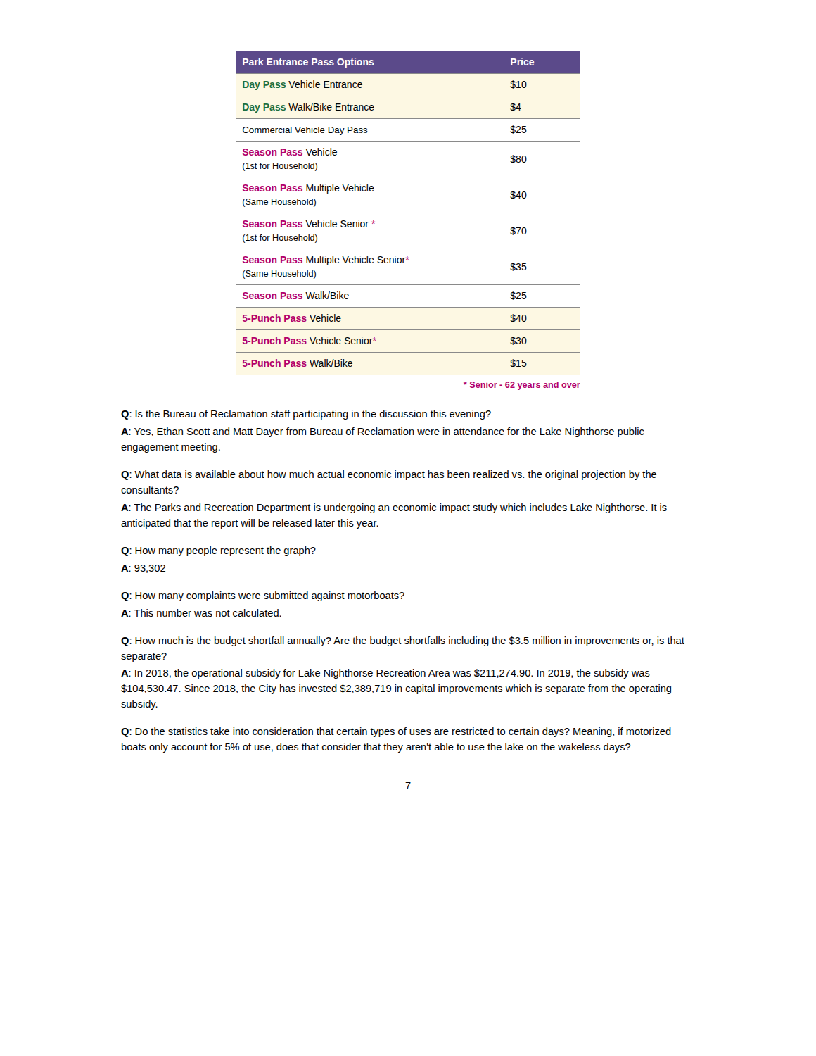| Park Entrance Pass Options | Price |
| --- | --- |
| Day Pass Vehicle Entrance | $10 |
| Day Pass Walk/Bike Entrance | $4 |
| Commercial Vehicle Day Pass | $25 |
| Season Pass Vehicle (1st for Household) | $80 |
| Season Pass Multiple Vehicle (Same Household) | $40 |
| Season Pass Vehicle Senior * (1st for Household) | $70 |
| Season Pass Multiple Vehicle Senior * (Same Household) | $35 |
| Season Pass Walk/Bike | $25 |
| 5-Punch Pass Vehicle | $40 |
| 5-Punch Pass Vehicle Senior * | $30 |
| 5-Punch Pass Walk/Bike | $15 |
* Senior - 62 years and over
Q: Is the Bureau of Reclamation staff participating in the discussion this evening?
A: Yes, Ethan Scott and Matt Dayer from Bureau of Reclamation were in attendance for the Lake Nighthorse public engagement meeting.
Q: What data is available about how much actual economic impact has been realized vs. the original projection by the consultants?
A: The Parks and Recreation Department is undergoing an economic impact study which includes Lake Nighthorse. It is anticipated that the report will be released later this year.
Q: How many people represent the graph?
A: 93,302
Q: How many complaints were submitted against motorboats?
A: This number was not calculated.
Q: How much is the budget shortfall annually? Are the budget shortfalls including the $3.5 million in improvements or, is that separate?
A: In 2018, the operational subsidy for Lake Nighthorse Recreation Area was $211,274.90. In 2019, the subsidy was $104,530.47. Since 2018, the City has invested $2,389,719 in capital improvements which is separate from the operating subsidy.
Q: Do the statistics take into consideration that certain types of uses are restricted to certain days? Meaning, if motorized boats only account for 5% of use, does that consider that they aren't able to use the lake on the wakeless days?
7